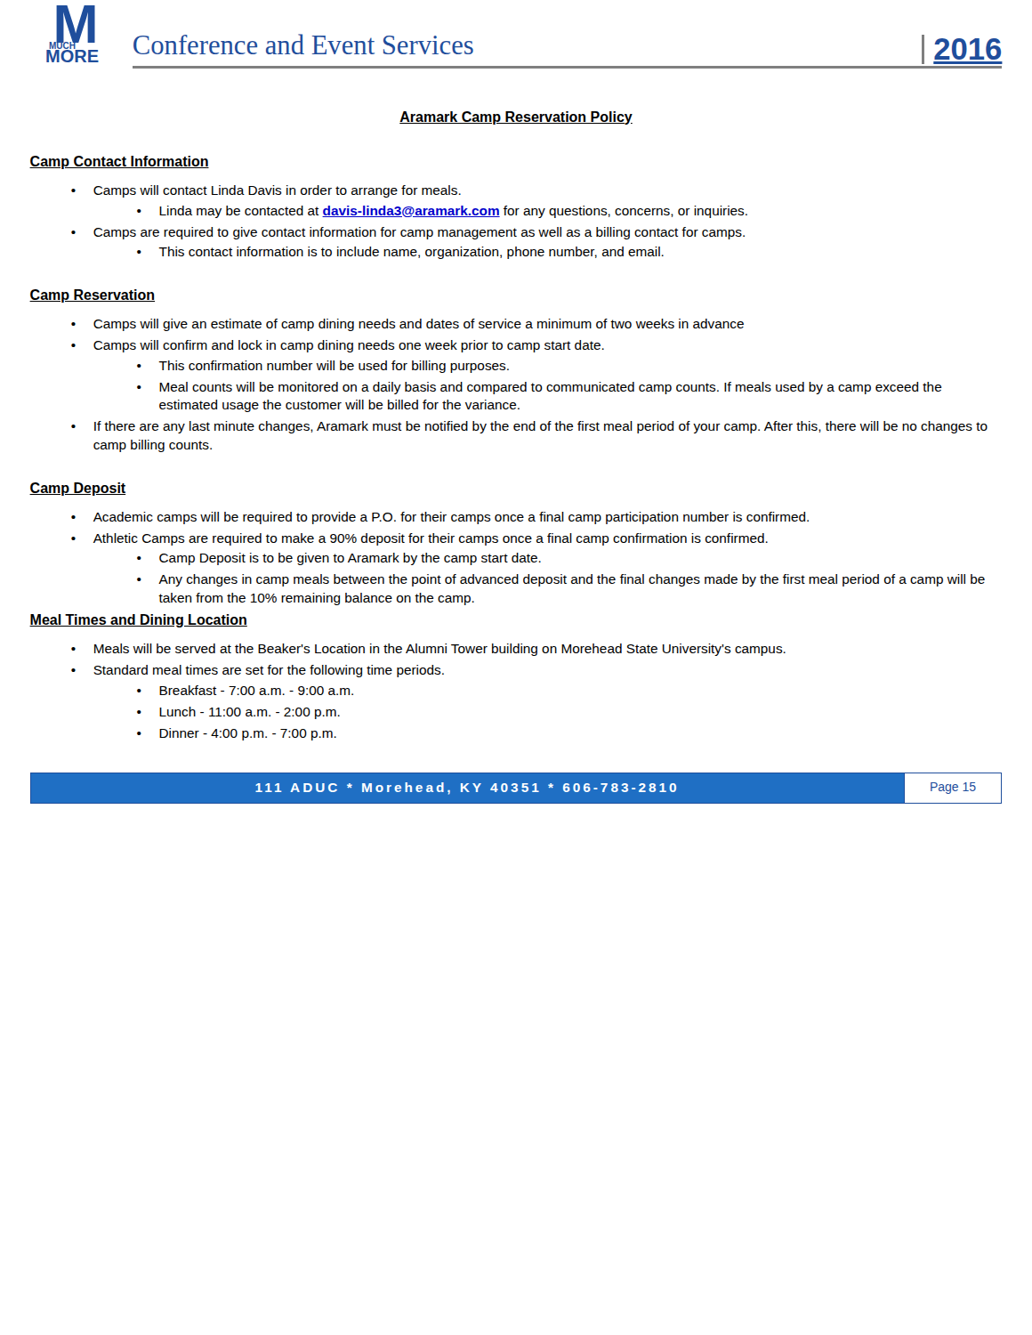M MUCH MORE
Conference and Event Services 2016
Aramark Camp Reservation Policy
Camp Contact Information
Camps will contact Linda Davis in order to arrange for meals.
Linda may be contacted at davis-linda3@aramark.com for any questions, concerns, or inquiries.
Camps are required to give contact information for camp management as well as a billing contact for camps.
This contact information is to include name, organization, phone number, and email.
Camp Reservation
Camps will give an estimate of camp dining needs and dates of service a minimum of two weeks in advance
Camps will confirm and lock in camp dining needs one week prior to camp start date.
This confirmation number will be used for billing purposes.
Meal counts will be monitored on a daily basis and compared to communicated camp counts. If meals used by a camp exceed the estimated usage the customer will be billed for the variance.
If there are any last minute changes, Aramark must be notified by the end of the first meal period of your camp. After this, there will be no changes to camp billing counts.
Camp Deposit
Academic camps will be required to provide a P.O. for their camps once a final camp participation number is confirmed.
Athletic Camps are required to make a 90% deposit for their camps once a final camp confirmation is confirmed.
Camp Deposit is to be given to Aramark by the camp start date.
Any changes in camp meals between the point of advanced deposit and the final changes made by the first meal period of a camp will be taken from the 10% remaining balance on the camp.
Meal Times and Dining Location
Meals will be served at the Beaker's Location in the Alumni Tower building on Morehead State University's campus.
Standard meal times are set for the following time periods.
Breakfast - 7:00 a.m. - 9:00 a.m.
Lunch - 11:00 a.m. - 2:00 p.m.
Dinner - 4:00 p.m. - 7:00 p.m.
111 ADUC * Morehead, KY 40351 * 606-783-2810
Page 15